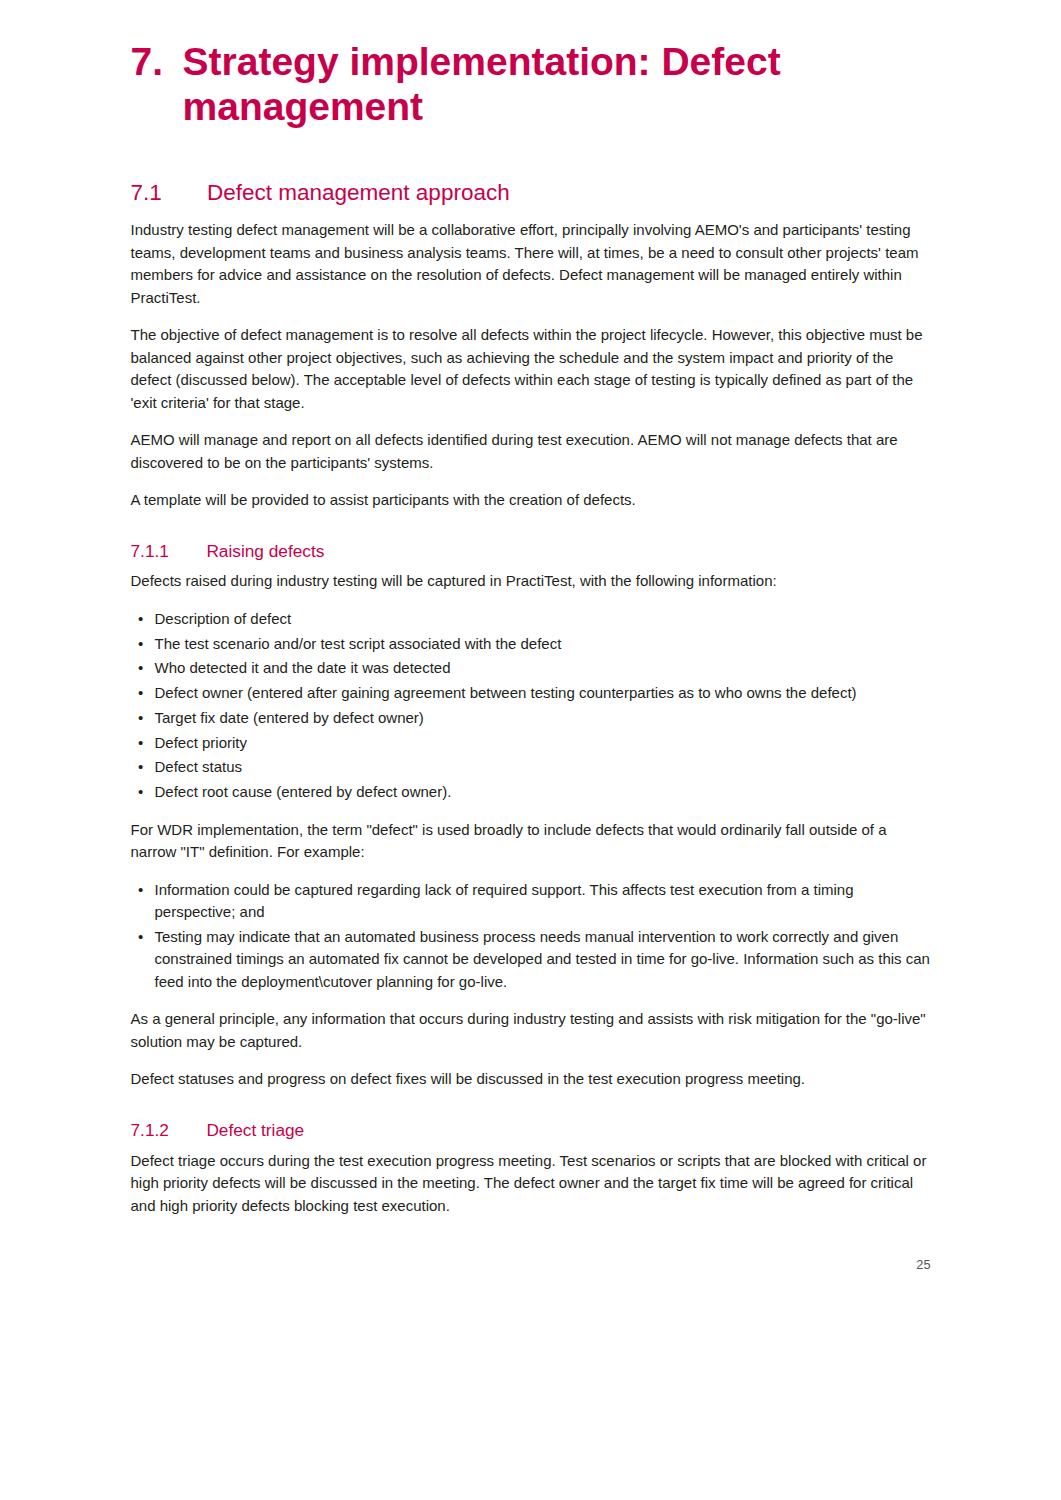7. Strategy implementation: Defect management
7.1 Defect management approach
Industry testing defect management will be a collaborative effort, principally involving AEMO's and participants' testing teams, development teams and business analysis teams. There will, at times, be a need to consult other projects' team members for advice and assistance on the resolution of defects. Defect management will be managed entirely within PractiTest.
The objective of defect management is to resolve all defects within the project lifecycle. However, this objective must be balanced against other project objectives, such as achieving the schedule and the system impact and priority of the defect (discussed below). The acceptable level of defects within each stage of testing is typically defined as part of the 'exit criteria' for that stage.
AEMO will manage and report on all defects identified during test execution. AEMO will not manage defects that are discovered to be on the participants' systems.
A template will be provided to assist participants with the creation of defects.
7.1.1 Raising defects
Defects raised during industry testing will be captured in PractiTest, with the following information:
Description of defect
The test scenario and/or test script associated with the defect
Who detected it and the date it was detected
Defect owner (entered after gaining agreement between testing counterparties as to who owns the defect)
Target fix date (entered by defect owner)
Defect priority
Defect status
Defect root cause (entered by defect owner).
For WDR implementation, the term "defect" is used broadly to include defects that would ordinarily fall outside of a narrow "IT" definition. For example:
Information could be captured regarding lack of required support. This affects test execution from a timing perspective; and
Testing may indicate that an automated business process needs manual intervention to work correctly and given constrained timings an automated fix cannot be developed and tested in time for go-live. Information such as this can feed into the deployment\cutover planning for go-live.
As a general principle, any information that occurs during industry testing and assists with risk mitigation for the "go-live" solution may be captured.
Defect statuses and progress on defect fixes will be discussed in the test execution progress meeting.
7.1.2 Defect triage
Defect triage occurs during the test execution progress meeting. Test scenarios or scripts that are blocked with critical or high priority defects will be discussed in the meeting. The defect owner and the target fix time will be agreed for critical and high priority defects blocking test execution.
25